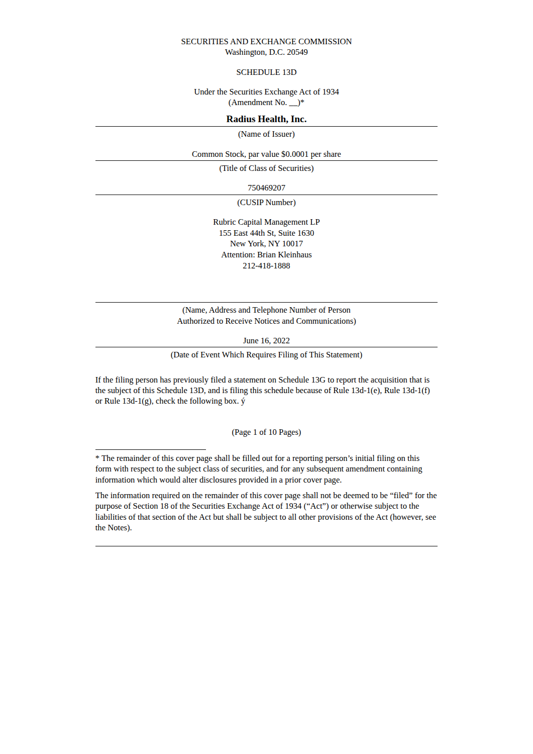SECURITIES AND EXCHANGE COMMISSION
Washington, D.C. 20549
SCHEDULE 13D
Under the Securities Exchange Act of 1934
(Amendment No. __)*
Radius Health, Inc.
(Name of Issuer)
Common Stock, par value $0.0001 per share
(Title of Class of Securities)
750469207
(CUSIP Number)
Rubric Capital Management LP
155 East 44th St, Suite 1630
New York, NY 10017
Attention: Brian Kleinhaus
212-418-1888
(Name, Address and Telephone Number of Person
Authorized to Receive Notices and Communications)
June 16, 2022
(Date of Event Which Requires Filing of This Statement)
If the filing person has previously filed a statement on Schedule 13G to report the acquisition that is the subject of this Schedule 13D, and is filing this schedule because of Rule 13d-1(e), Rule 13d-1(f) or Rule 13d-1(g), check the following box. ý
(Page 1 of 10 Pages)
* The remainder of this cover page shall be filled out for a reporting person’s initial filing on this form with respect to the subject class of securities, and for any subsequent amendment containing information which would alter disclosures provided in a prior cover page.
The information required on the remainder of this cover page shall not be deemed to be “filed” for the purpose of Section 18 of the Securities Exchange Act of 1934 (“Act”) or otherwise subject to the liabilities of that section of the Act but shall be subject to all other provisions of the Act (however, see the Notes).